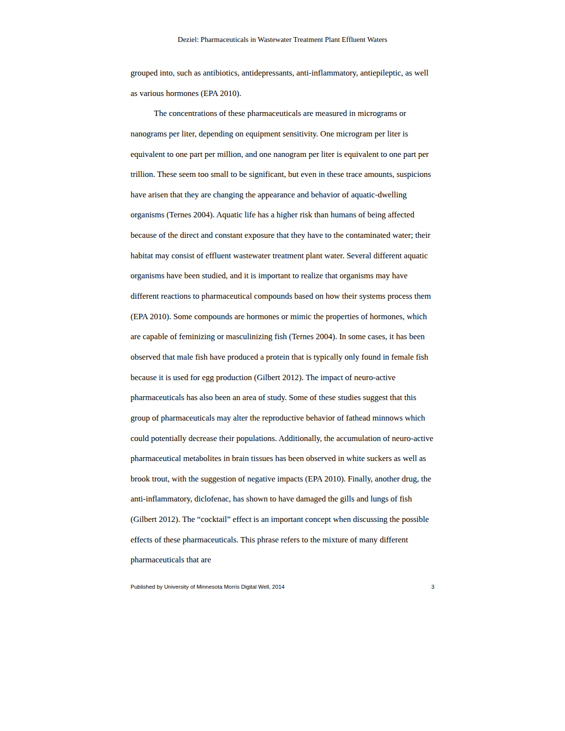Deziel: Pharmaceuticals in Wastewater Treatment Plant Effluent Waters
grouped into, such as antibiotics, antidepressants, anti-inflammatory, antiepileptic, as well as various hormones (EPA 2010).
The concentrations of these pharmaceuticals are measured in micrograms or nanograms per liter, depending on equipment sensitivity. One microgram per liter is equivalent to one part per million, and one nanogram per liter is equivalent to one part per trillion. These seem too small to be significant, but even in these trace amounts, suspicions have arisen that they are changing the appearance and behavior of aquatic-dwelling organisms (Ternes 2004). Aquatic life has a higher risk than humans of being affected because of the direct and constant exposure that they have to the contaminated water; their habitat may consist of effluent wastewater treatment plant water. Several different aquatic organisms have been studied, and it is important to realize that organisms may have different reactions to pharmaceutical compounds based on how their systems process them (EPA 2010). Some compounds are hormones or mimic the properties of hormones, which are capable of feminizing or masculinizing fish (Ternes 2004). In some cases, it has been observed that male fish have produced a protein that is typically only found in female fish because it is used for egg production (Gilbert 2012). The impact of neuro-active pharmaceuticals has also been an area of study. Some of these studies suggest that this group of pharmaceuticals may alter the reproductive behavior of fathead minnows which could potentially decrease their populations. Additionally, the accumulation of neuro-active pharmaceutical metabolites in brain tissues has been observed in white suckers as well as brook trout, with the suggestion of negative impacts (EPA 2010). Finally, another drug, the anti-inflammatory, diclofenac, has shown to have damaged the gills and lungs of fish (Gilbert 2012). The “cocktail” effect is an important concept when discussing the possible effects of these pharmaceuticals. This phrase refers to the mixture of many different pharmaceuticals that are
Published by University of Minnesota Morris Digital Well, 2014 3